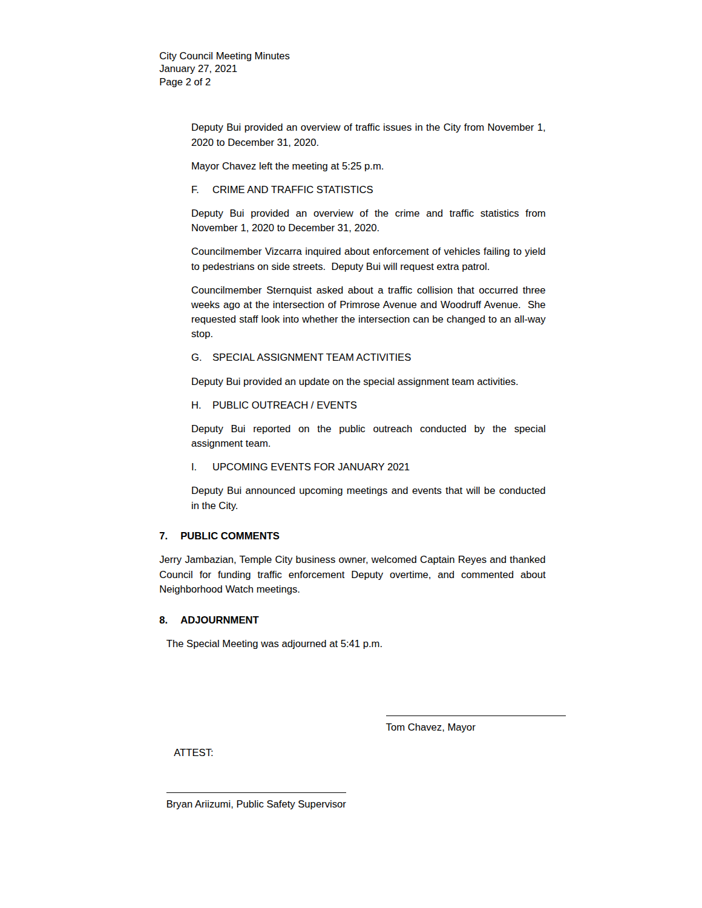City Council Meeting Minutes
January 27, 2021
Page 2 of 2
Deputy Bui provided an overview of traffic issues in the City from November 1, 2020 to December 31, 2020.
Mayor Chavez left the meeting at 5:25 p.m.
F.
CRIME AND TRAFFIC STATISTICS
Deputy Bui provided an overview of the crime and traffic statistics from November 1, 2020 to December 31, 2020.
Councilmember Vizcarra inquired about enforcement of vehicles failing to yield to pedestrians on side streets. Deputy Bui will request extra patrol.
Councilmember Sternquist asked about a traffic collision that occurred three weeks ago at the intersection of Primrose Avenue and Woodruff Avenue. She requested staff look into whether the intersection can be changed to an all-way stop.
G.
SPECIAL ASSIGNMENT TEAM ACTIVITIES
Deputy Bui provided an update on the special assignment team activities.
H.
PUBLIC OUTREACH / EVENTS
Deputy Bui reported on the public outreach conducted by the special assignment team.
I.
UPCOMING EVENTS FOR JANUARY 2021
Deputy Bui announced upcoming meetings and events that will be conducted in the City.
7.
PUBLIC COMMENTS
Jerry Jambazian, Temple City business owner, welcomed Captain Reyes and thanked Council for funding traffic enforcement Deputy overtime, and commented about Neighborhood Watch meetings.
8.
ADJOURNMENT
The Special Meeting was adjourned at 5:41 p.m.
Tom Chavez, Mayor
ATTEST:
Bryan Ariizumi, Public Safety Supervisor